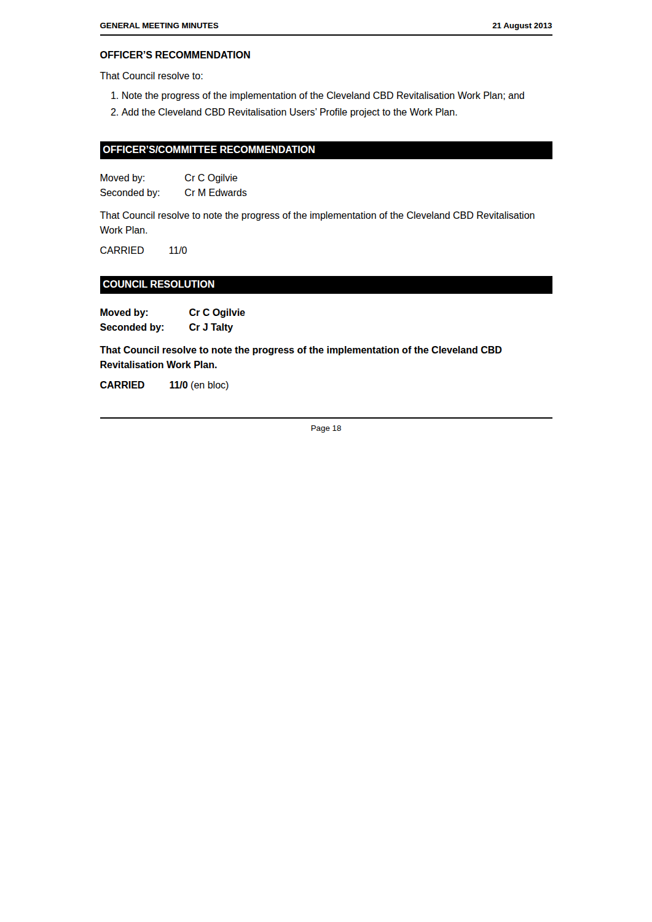GENERAL MEETING MINUTES 21 August 2013
OFFICER’S RECOMMENDATION
That Council resolve to:
Note the progress of the implementation of the Cleveland CBD Revitalisation Work Plan; and
Add the Cleveland CBD Revitalisation Users’ Profile project to the Work Plan.
OFFICER’S/COMMITTEE RECOMMENDATION
| Moved by: | Cr C Ogilvie |
| Seconded by: | Cr M Edwards |
That Council resolve to note the progress of the implementation of the Cleveland CBD Revitalisation Work Plan.
CARRIED11/0
COUNCIL RESOLUTION
| Moved by: | Cr C Ogilvie |
| Seconded by: | Cr J Talty |
That Council resolve to note the progress of the implementation of the Cleveland CBD Revitalisation Work Plan.
CARRIED 11/0 (en bloc)
Page 18